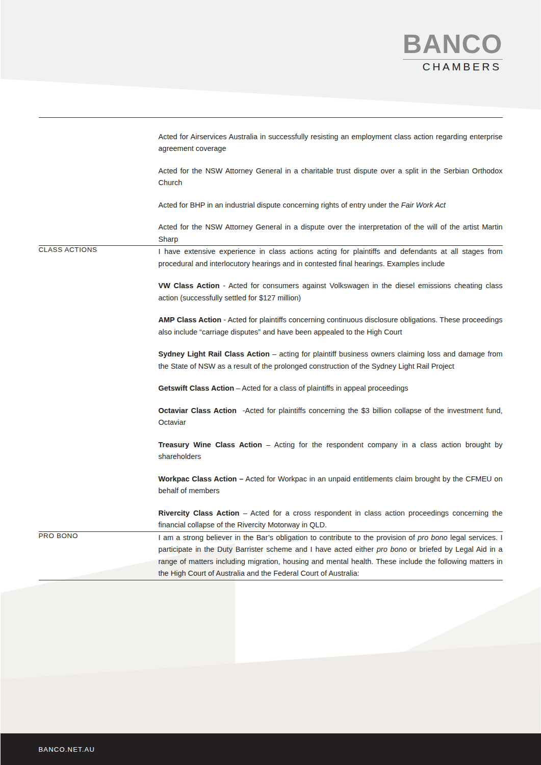BANCO
CHAMBERS
| | Acted for Airservices Australia in successfully resisting an employment class action regarding enterprise agreement coverage Acted for the NSW Attorney General in a charitable trust dispute over a split in the Serbian Orthodox Church Acted for BHP in an industrial dispute concerning rights of entry under the Fair Work Act Acted for the NSW Attorney General in a dispute over the interpretation of the will of the artist Martin Sharp |
| CLASS ACTIONS | I have extensive experience in class actions acting for plaintiffs and defendants at all stages from procedural and interlocutory hearings and in contested final hearings. Examples include VW Class Action - Acted for consumers against Volkswagen in the diesel emissions cheating class action (successfully settled for $127 million) AMP Class Action - Acted for plaintiffs concerning continuous disclosure obligations. These proceedings also include “carriage disputes” and have been appealed to the High Court Sydney Light Rail Class Action – acting for plaintiff business owners claiming loss and damage from the State of NSW as a result of the prolonged construction of the Sydney Light Rail Project Getswift Class Action – Acted for a class of plaintiffs in appeal proceedings Octaviar Class Action -Acted for plaintiffs concerning the $3 billion collapse of the investment fund, Octaviar Treasury Wine Class Action – Acting for the respondent company in a class action brought by shareholders Workpac Class Action – Acted for Workpac in an unpaid entitlements claim brought by the CFMEU on behalf of members Rivercity Class Action – Acted for a cross respondent in class action proceedings concerning the financial collapse of the Rivercity Motorway in QLD. |
| PRO BONO | I am a strong believer in the Bar’s obligation to contribute to the provision of pro bono legal services. I participate in the Duty Barrister scheme and I have acted either pro bono or briefed by Legal Aid in a range of matters including migration, housing and mental health. These include the following matters in the High Court of Australia and the Federal Court of Australia: |
BANCO.NET.AU